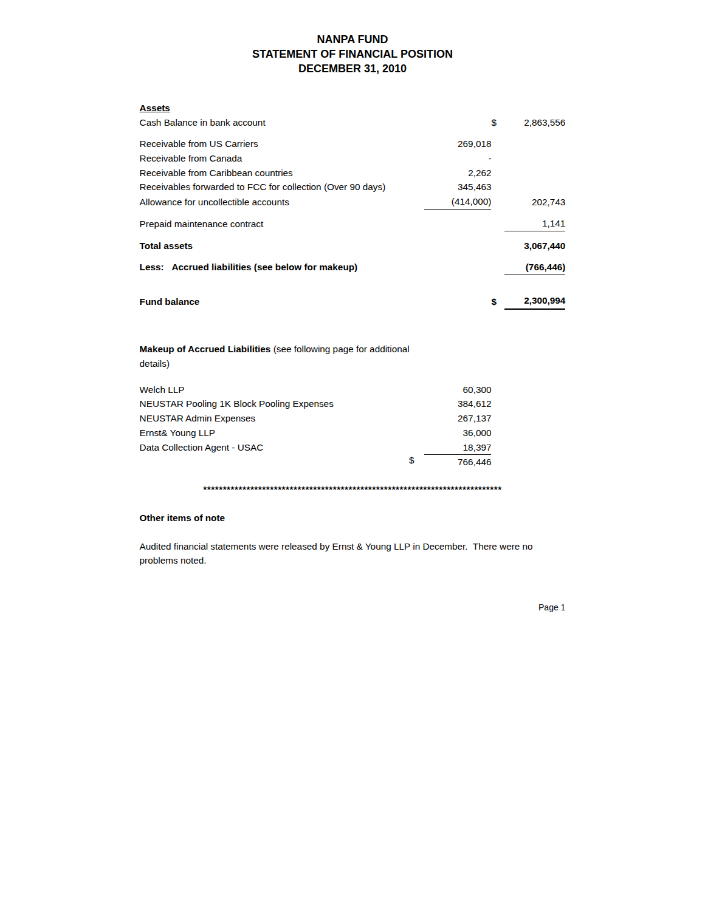NANPA FUND
STATEMENT OF FINANCIAL POSITION
DECEMBER 31, 2010
| Assets | | | |
| Cash Balance in bank account | | $ | 2,863,556 |
| Receivable from US Carriers | 269,018 | | |
| Receivable from Canada | - | | |
| Receivable from Caribbean countries | 2,262 | | |
| Receivables forwarded to FCC for collection (Over 90 days) | 345,463 | | |
| Allowance for uncollectible accounts | (414,000) | | 202,743 |
| Prepaid maintenance contract | | | 1,141 |
| Total assets | | | 3,067,440 |
| Less: Accrued liabilities (see below for makeup) | | | (766,446) |
| Fund balance | | $ | 2,300,994 |
| Makeup of Accrued Liabilities (see following page for additional details) | | | |
| Welch LLP | 60,300 | | |
| NEUSTAR Pooling 1K Block Pooling Expenses | 384,612 | | |
| NEUSTAR Admin Expenses | 267,137 | | |
| Ernst& Young LLP | 36,000 | | |
| Data Collection Agent - USAC | 18,397 | | |
| | 766,446 | | |
$
****************************************************************************
Other items of note
Audited financial statements were released by Ernst & Young LLP in December. There were no
problems noted.
Page 1